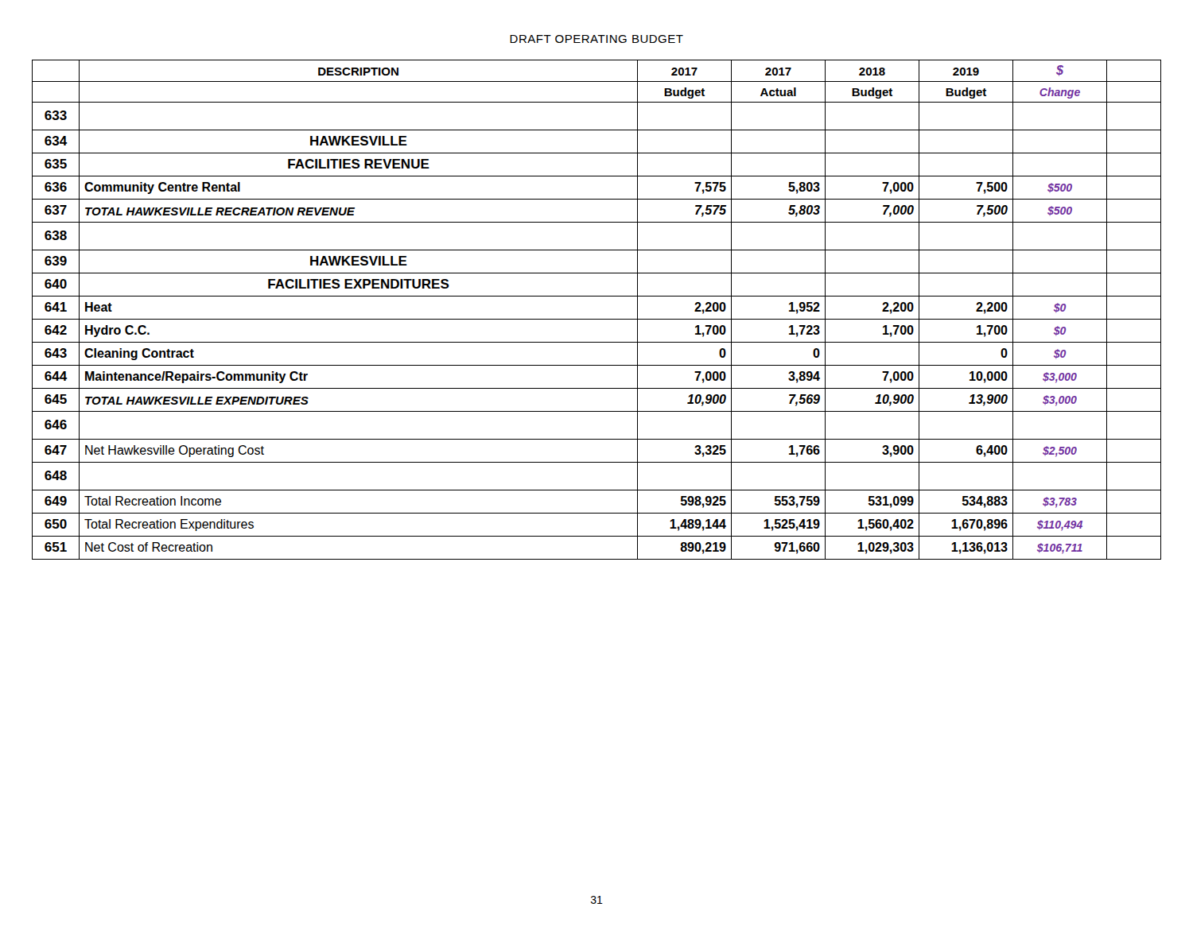DRAFT OPERATING BUDGET
| | DESCRIPTION | 2017 | 2017 | 2018 | 2019 | $ | |
| --- | --- | --- | --- | --- | --- | --- | --- |
| | | Budget | Actual | Budget | Budget | Change | |
| 633 | | | | | | | |
| 634 | HAWKESVILLE | | | | | | |
| 635 | FACILITIES REVENUE | | | | | | |
| 636 | Community Centre Rental | 7,575 | 5,803 | 7,000 | 7,500 | $500 | |
| 637 | TOTAL HAWKESVILLE RECREATION REVENUE | 7,575 | 5,803 | 7,000 | 7,500 | $500 | |
| 638 | | | | | | | |
| 639 | HAWKESVILLE | | | | | | |
| 640 | FACILITIES EXPENDITURES | | | | | | |
| 641 | Heat | 2,200 | 1,952 | 2,200 | 2,200 | $0 | |
| 642 | Hydro C.C. | 1,700 | 1,723 | 1,700 | 1,700 | $0 | |
| 643 | Cleaning Contract | 0 | 0 | | 0 | $0 | |
| 644 | Maintenance/Repairs-Community Ctr | 7,000 | 3,894 | 7,000 | 10,000 | $3,000 | |
| 645 | TOTAL HAWKESVILLE EXPENDITURES | 10,900 | 7,569 | 10,900 | 13,900 | $3,000 | |
| 646 | | | | | | | |
| 647 | Net Hawkesville Operating Cost | 3,325 | 1,766 | 3,900 | 6,400 | $2,500 | |
| 648 | | | | | | | |
| 649 | Total Recreation Income | 598,925 | 553,759 | 531,099 | 534,883 | $3,783 | |
| 650 | Total Recreation Expenditures | 1,489,144 | 1,525,419 | 1,560,402 | 1,670,896 | $110,494 | |
| 651 | Net Cost of Recreation | 890,219 | 971,660 | 1,029,303 | 1,136,013 | $106,711 | |
31